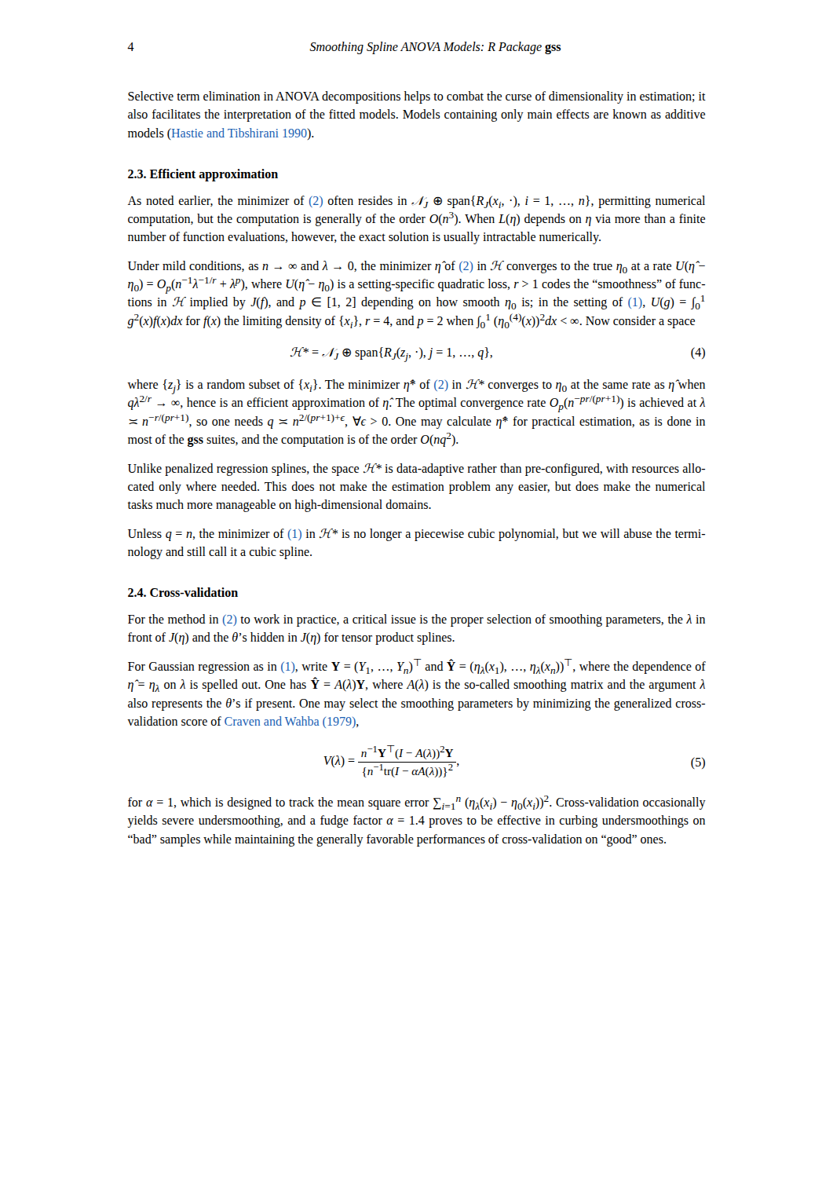4 Smoothing Spline ANOVA Models: R Package gss
Selective term elimination in ANOVA decompositions helps to combat the curse of dimensionality in estimation; it also facilitates the interpretation of the fitted models. Models containing only main effects are known as additive models (Hastie and Tibshirani 1990).
2.3. Efficient approximation
As noted earlier, the minimizer of (2) often resides in 𝒩J ⊕ span{RJ(xi, ·), i = 1, …, n}, permitting numerical computation, but the computation is generally of the order O(n3). When L(η) depends on η via more than a finite number of function evaluations, however, the exact solution is usually intractable numerically.
Under mild conditions, as n → ∞ and λ → 0, the minimizer η̂ of (2) in ℋ converges to the true η0 at a rate U(η̂ − η0) = Op(n−1λ−1/r + λp), where U(η̂ − η0) is a setting-specific quadratic loss, r > 1 codes the “smoothness” of functions in ℋ implied by J(f), and p ∈ [1, 2] depending on how smooth η0 is; in the setting of (1), U(g) = ∫01 g2(x)f(x)dx for f(x) the limiting density of {xi}, r = 4, and p = 2 when ∫01 (η0(4)(x))2dx < ∞. Now consider a space
ℋ* = 𝒩J ⊕ span{RJ(zj, ·), j = 1, …, q},
(4)
where {zj} is a random subset of {xi}. The minimizer η̂* of (2) in ℋ* converges to η0 at the same rate as η̂ when qλ2/r → ∞, hence is an efficient approximation of η̂. The optimal convergence rate Op(n−pr/(pr+1)) is achieved at λ ≍ n−r/(pr+1), so one needs q ≍ n2/(pr+1)+ϵ, ∀ϵ > 0. One may calculate η̂* for practical estimation, as is done in most of the gss suites, and the computation is of the order O(nq2).
Unlike penalized regression splines, the space ℋ* is data-adaptive rather than pre-configured, with resources allocated only where needed. This does not make the estimation problem any easier, but does make the numerical tasks much more manageable on high-dimensional domains.
Unless q = n, the minimizer of (1) in ℋ* is no longer a piecewise cubic polynomial, but we will abuse the terminology and still call it a cubic spline.
2.4. Cross-validation
For the method in (2) to work in practice, a critical issue is the proper selection of smoothing parameters, the λ in front of J(η) and the θ’s hidden in J(η) for tensor product splines.
For Gaussian regression as in (1), write Y = (Y1, …, Yn)⊤ and Ŷ = (ηλ(x1), …, ηλ(xn))⊤, where the dependence of η̂ = ηλ on λ is spelled out. One has Ŷ = A(λ)Y, where A(λ) is the so-called smoothing matrix and the argument λ also represents the θ’s if present. One may select the smoothing parameters by minimizing the generalized cross-validation score of Craven and Wahba (1979),
V(λ) = n−1Y⊤(I − A(λ))2Y {n−1tr(I − αA(λ))}2 ,
(5)
for α = 1, which is designed to track the mean square error ∑i=1n (ηλ(xi) − η0(xi))2. Cross-validation occasionally yields severe undersmoothing, and a fudge factor α = 1.4 proves to be effective in curbing undersmoothings on “bad” samples while maintaining the generally favorable performances of cross-validation on “good” ones.